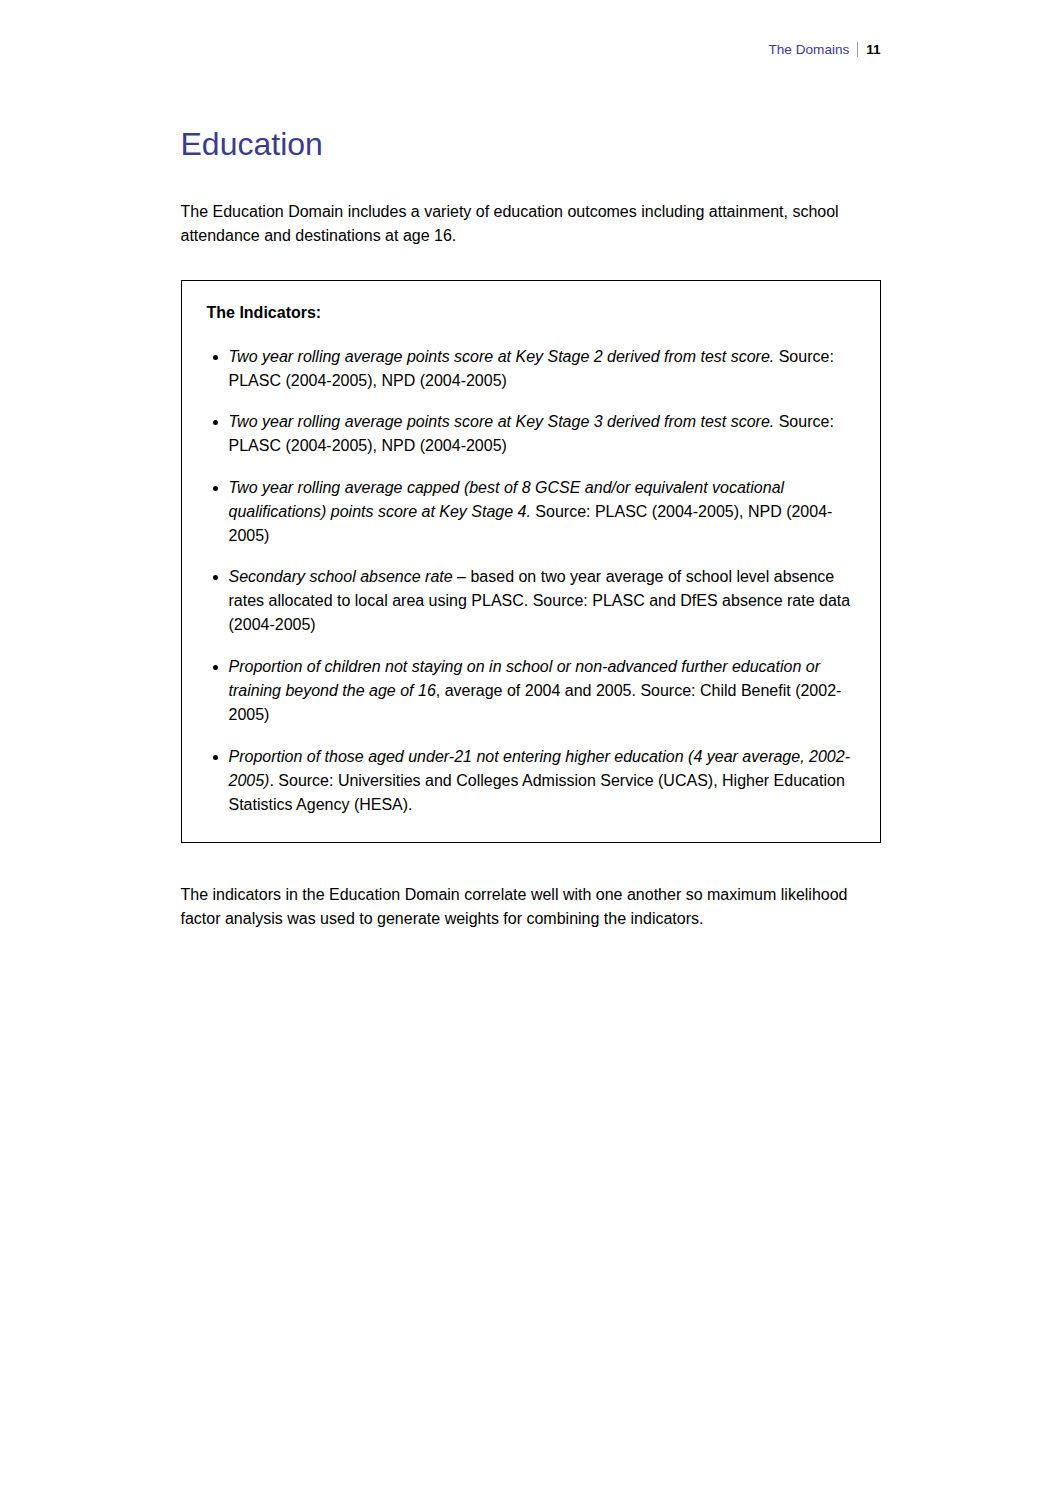The Domains 11
Education
The Education Domain includes a variety of education outcomes including attainment, school attendance and destinations at age 16.
The Indicators:
Two year rolling average points score at Key Stage 2 derived from test score. Source: PLASC (2004-2005), NPD (2004-2005)
Two year rolling average points score at Key Stage 3 derived from test score. Source: PLASC (2004-2005), NPD (2004-2005)
Two year rolling average capped (best of 8 GCSE and/or equivalent vocational qualifications) points score at Key Stage 4. Source: PLASC (2004-2005), NPD (2004-2005)
Secondary school absence rate – based on two year average of school level absence rates allocated to local area using PLASC. Source: PLASC and DfES absence rate data (2004-2005)
Proportion of children not staying on in school or non-advanced further education or training beyond the age of 16, average of 2004 and 2005. Source: Child Benefit (2002-2005)
Proportion of those aged under-21 not entering higher education (4 year average, 2002-2005). Source: Universities and Colleges Admission Service (UCAS), Higher Education Statistics Agency (HESA).
The indicators in the Education Domain correlate well with one another so maximum likelihood factor analysis was used to generate weights for combining the indicators.